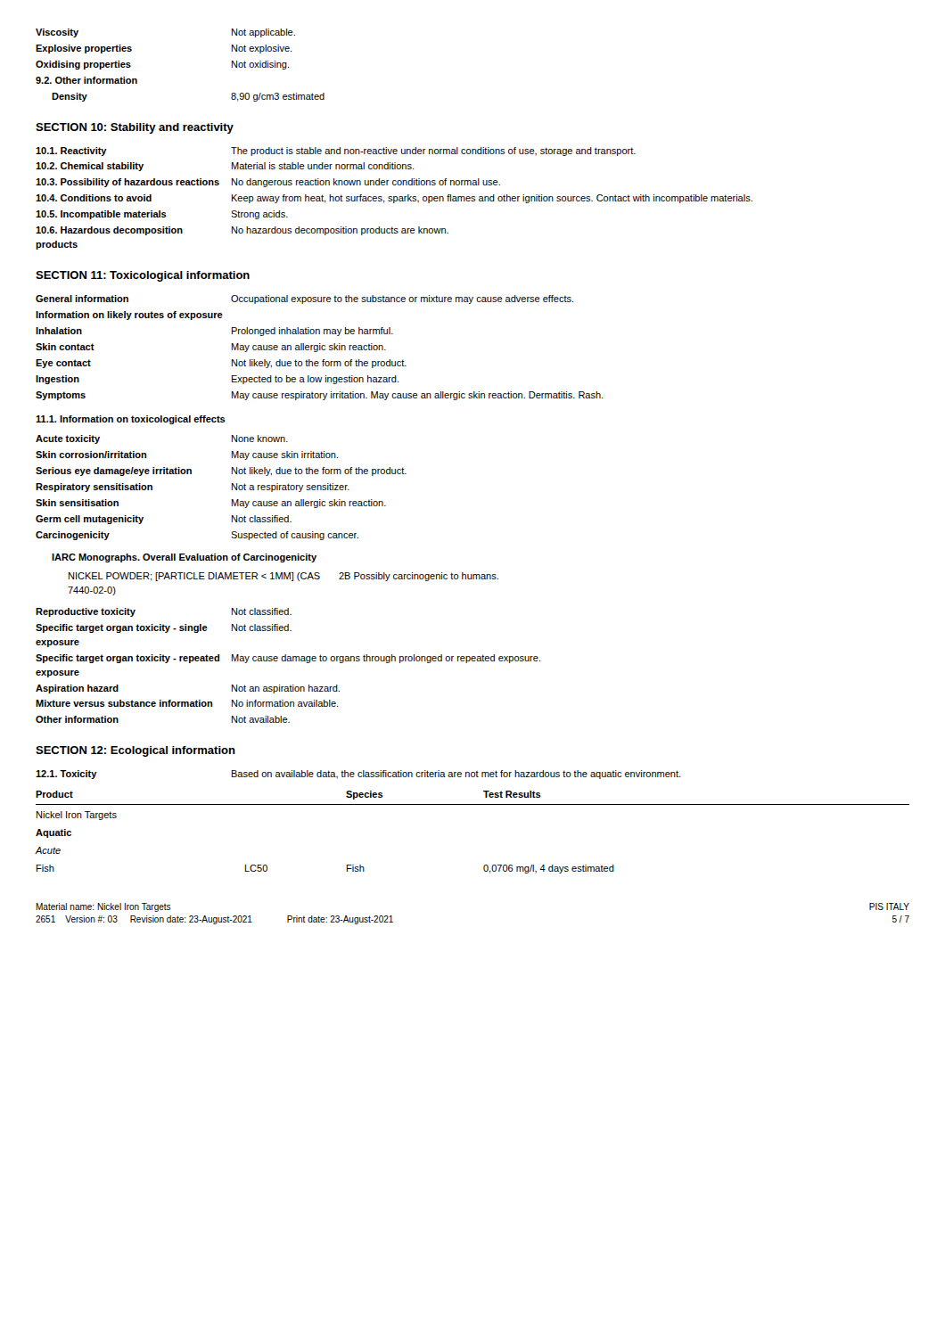| Viscosity | Not applicable. |
| Explosive properties | Not explosive. |
| Oxidising properties | Not oxidising. |
| 9.2. Other information |
| Density | 8,90 g/cm3 estimated |
SECTION 10: Stability and reactivity
| 10.1. Reactivity | The product is stable and non-reactive under normal conditions of use, storage and transport. |
| 10.2. Chemical stability | Material is stable under normal conditions. |
| 10.3. Possibility of hazardous reactions | No dangerous reaction known under conditions of normal use. |
| 10.4. Conditions to avoid | Keep away from heat, hot surfaces, sparks, open flames and other ignition sources. Contact with incompatible materials. |
| 10.5. Incompatible materials | Strong acids. |
| 10.6. Hazardous decomposition products | No hazardous decomposition products are known. |
SECTION 11: Toxicological information
| General information | Occupational exposure to the substance or mixture may cause adverse effects. |
| Information on likely routes of exposure |
| Inhalation | Prolonged inhalation may be harmful. |
| Skin contact | May cause an allergic skin reaction. |
| Eye contact | Not likely, due to the form of the product. |
| Ingestion | Expected to be a low ingestion hazard. |
| Symptoms | May cause respiratory irritation. May cause an allergic skin reaction. Dermatitis. Rash. |
11.1. Information on toxicological effects
| Acute toxicity | None known. |
| Skin corrosion/irritation | May cause skin irritation. |
| Serious eye damage/eye irritation | Not likely, due to the form of the product. |
| Respiratory sensitisation | Not a respiratory sensitizer. |
| Skin sensitisation | May cause an allergic skin reaction. |
| Germ cell mutagenicity | Not classified. |
| Carcinogenicity | Suspected of causing cancer. |
IARC Monographs. Overall Evaluation of Carcinogenicity
| NICKEL POWDER; [PARTICLE DIAMETER < 1MM] (CAS 7440-02-0) | 2B Possibly carcinogenic to humans. |
| Reproductive toxicity | Not classified. |
| Specific target organ toxicity - single exposure | Not classified. |
| Specific target organ toxicity - repeated exposure | May cause damage to organs through prolonged or repeated exposure. |
| Aspiration hazard | Not an aspiration hazard. |
| Mixture versus substance information | No information available. |
| Other information | Not available. |
SECTION 12: Ecological information
| 12.1. Toxicity | Based on available data, the classification criteria are not met for hazardous to the aquatic environment. |
| Product | | Species | Test Results |
| Nickel Iron Targets |
| Aquatic | | | |
| Acute | | | |
| Fish | LC50 | Fish | 0,0706 mg/l, 4 days estimated |
| Material name: Nickel Iron Targets | PIS ITALY |
| 2651 Version #: 03 Revision date: 23-August-2021 Print date: 23-August-2021 | 5 / 7 |